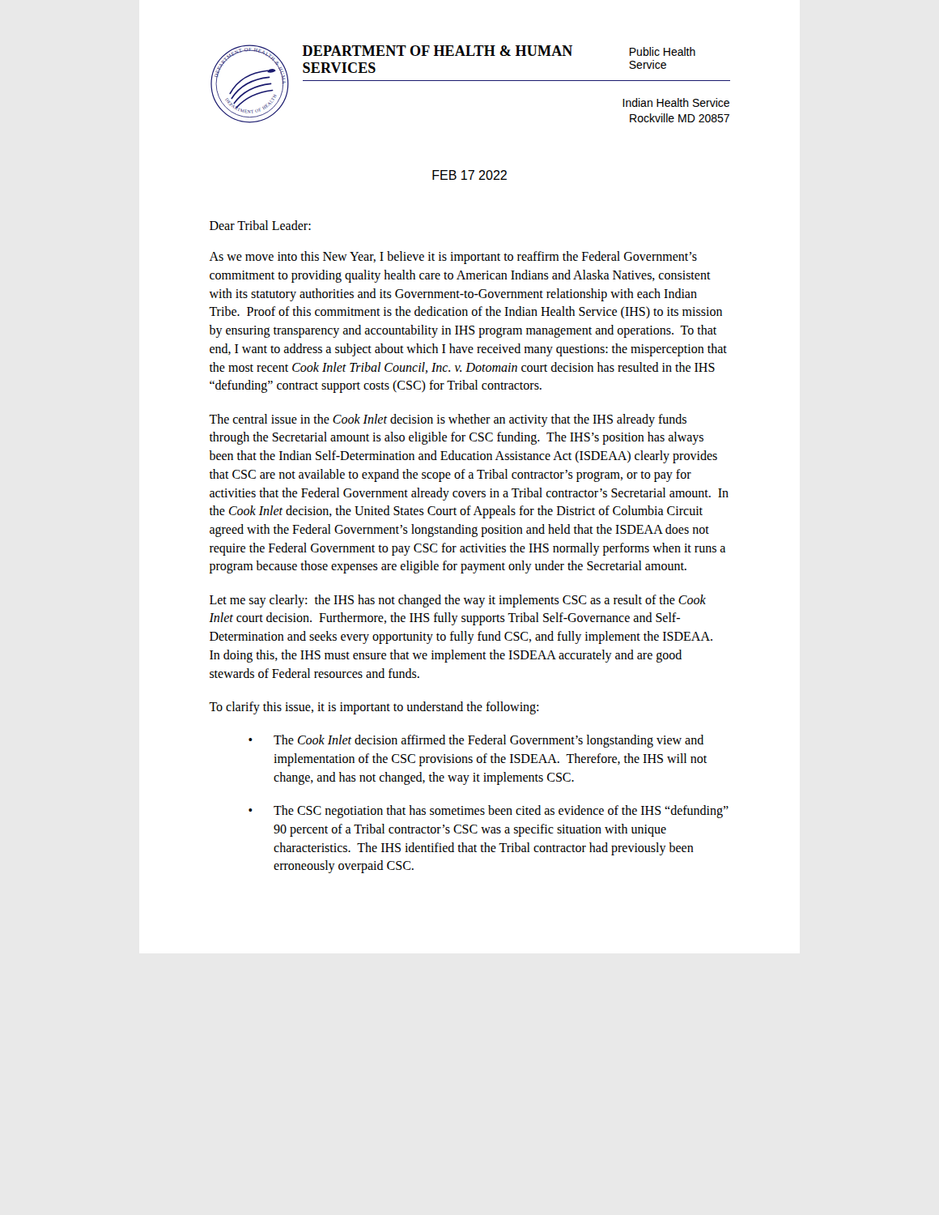DEPARTMENT OF HEALTH & HUMAN SERVICES · USA DEPARTMENT OF HEALTH
DEPARTMENT OF HEALTH & HUMAN SERVICES Public Health Service
Indian Health Service
Rockville MD 20857
FEB 17 2022
Dear Tribal Leader:
As we move into this New Year, I believe it is important to reaffirm the Federal Government’s commitment to providing quality health care to American Indians and Alaska Natives, consistent with its statutory authorities and its Government-to-Government relationship with each Indian Tribe. Proof of this commitment is the dedication of the Indian Health Service (IHS) to its mission by ensuring transparency and accountability in IHS program management and operations. To that end, I want to address a subject about which I have received many questions: the misperception that the most recent Cook Inlet Tribal Council, Inc. v. Dotomain court decision has resulted in the IHS “defunding” contract support costs (CSC) for Tribal contractors.
The central issue in the Cook Inlet decision is whether an activity that the IHS already funds through the Secretarial amount is also eligible for CSC funding. The IHS’s position has always been that the Indian Self-Determination and Education Assistance Act (ISDEAA) clearly provides that CSC are not available to expand the scope of a Tribal contractor’s program, or to pay for activities that the Federal Government already covers in a Tribal contractor’s Secretarial amount. In the Cook Inlet decision, the United States Court of Appeals for the District of Columbia Circuit agreed with the Federal Government’s longstanding position and held that the ISDEAA does not require the Federal Government to pay CSC for activities the IHS normally performs when it runs a program because those expenses are eligible for payment only under the Secretarial amount.
Let me say clearly: the IHS has not changed the way it implements CSC as a result of the Cook Inlet court decision. Furthermore, the IHS fully supports Tribal Self-Governance and Self-Determination and seeks every opportunity to fully fund CSC, and fully implement the ISDEAA. In doing this, the IHS must ensure that we implement the ISDEAA accurately and are good stewards of Federal resources and funds.
To clarify this issue, it is important to understand the following:
The Cook Inlet decision affirmed the Federal Government’s longstanding view and implementation of the CSC provisions of the ISDEAA. Therefore, the IHS will not change, and has not changed, the way it implements CSC.
The CSC negotiation that has sometimes been cited as evidence of the IHS “defunding” 90 percent of a Tribal contractor’s CSC was a specific situation with unique characteristics. The IHS identified that the Tribal contractor had previously been erroneously overpaid CSC.